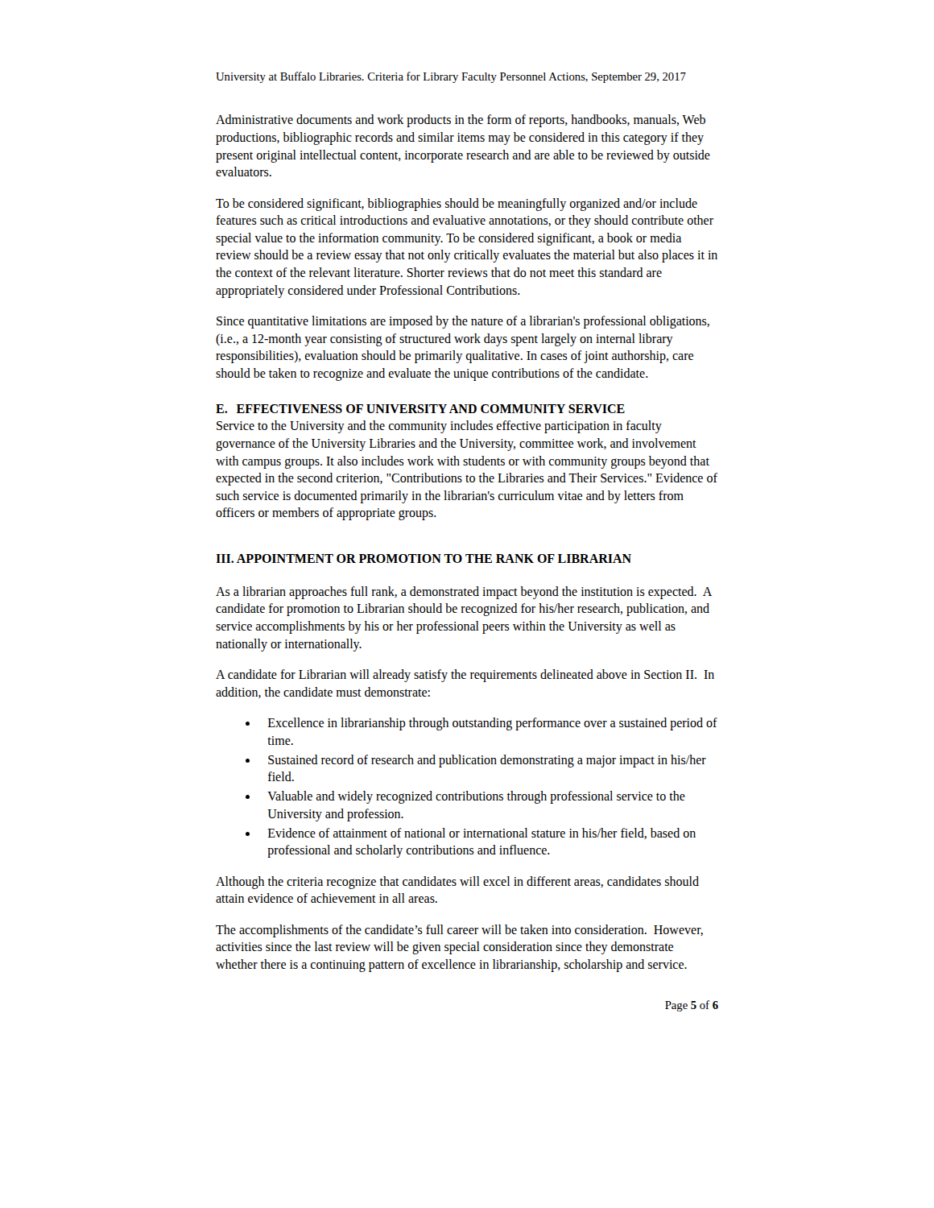University at Buffalo Libraries. Criteria for Library Faculty Personnel Actions, September 29, 2017
Administrative documents and work products in the form of reports, handbooks, manuals, Web productions, bibliographic records and similar items may be considered in this category if they present original intellectual content, incorporate research and are able to be reviewed by outside evaluators.
To be considered significant, bibliographies should be meaningfully organized and/or include features such as critical introductions and evaluative annotations, or they should contribute other special value to the information community. To be considered significant, a book or media review should be a review essay that not only critically evaluates the material but also places it in the context of the relevant literature. Shorter reviews that do not meet this standard are appropriately considered under Professional Contributions.
Since quantitative limitations are imposed by the nature of a librarian's professional obligations, (i.e., a 12-month year consisting of structured work days spent largely on internal library responsibilities), evaluation should be primarily qualitative. In cases of joint authorship, care should be taken to recognize and evaluate the unique contributions of the candidate.
E. EFFECTIVENESS OF UNIVERSITY AND COMMUNITY SERVICE
Service to the University and the community includes effective participation in faculty governance of the University Libraries and the University, committee work, and involvement with campus groups. It also includes work with students or with community groups beyond that expected in the second criterion, "Contributions to the Libraries and Their Services." Evidence of such service is documented primarily in the librarian's curriculum vitae and by letters from officers or members of appropriate groups.
III. APPOINTMENT OR PROMOTION TO THE RANK OF LIBRARIAN
As a librarian approaches full rank, a demonstrated impact beyond the institution is expected. A candidate for promotion to Librarian should be recognized for his/her research, publication, and service accomplishments by his or her professional peers within the University as well as nationally or internationally.
A candidate for Librarian will already satisfy the requirements delineated above in Section II. In addition, the candidate must demonstrate:
Excellence in librarianship through outstanding performance over a sustained period of time.
Sustained record of research and publication demonstrating a major impact in his/her field.
Valuable and widely recognized contributions through professional service to the University and profession.
Evidence of attainment of national or international stature in his/her field, based on professional and scholarly contributions and influence.
Although the criteria recognize that candidates will excel in different areas, candidates should attain evidence of achievement in all areas.
The accomplishments of the candidate’s full career will be taken into consideration. However, activities since the last review will be given special consideration since they demonstrate whether there is a continuing pattern of excellence in librarianship, scholarship and service.
Page 5 of 6